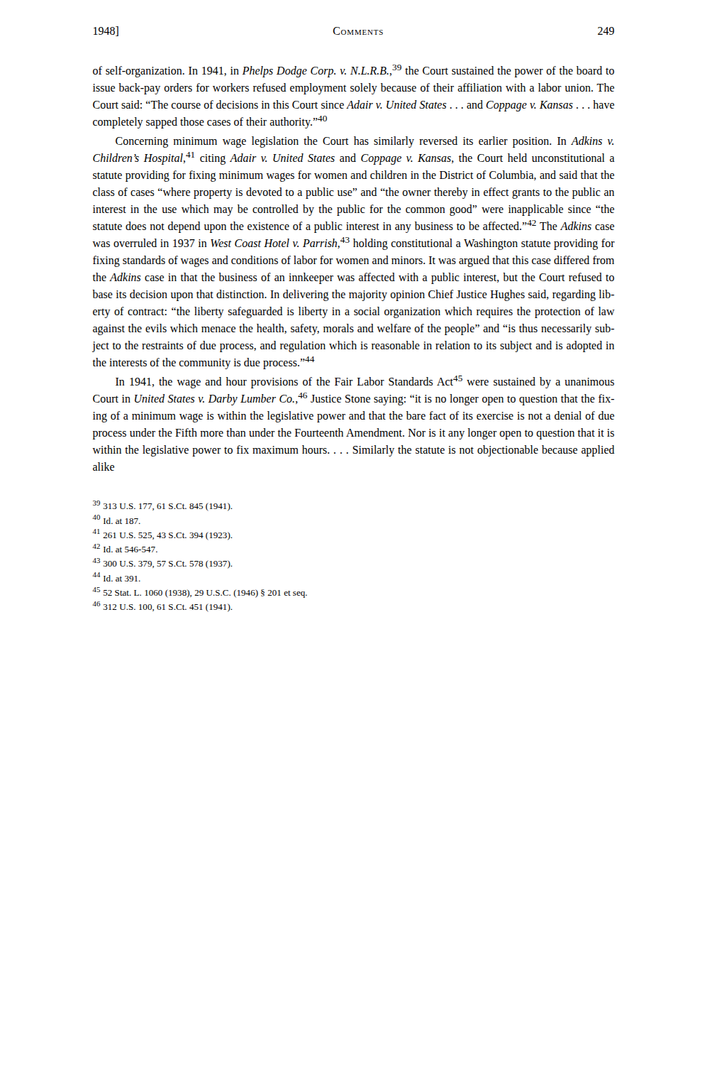1948] Comments 249
of self-organization. In 1941, in Phelps Dodge Corp. v. N.L.R.B.,39 the Court sustained the power of the board to issue back-pay orders for workers refused employment solely because of their affiliation with a labor union. The Court said: “The course of decisions in this Court since Adair v. United States . . . and Coppage v. Kansas . . . have completely sapped those cases of their authority.”40
Concerning minimum wage legislation the Court has similarly reversed its earlier position. In Adkins v. Children’s Hospital,41 citing Adair v. United States and Coppage v. Kansas, the Court held unconstitutional a statute providing for fixing minimum wages for women and children in the District of Columbia, and said that the class of cases “where property is devoted to a public use” and “the owner thereby in effect grants to the public an interest in the use which may be controlled by the public for the common good” were inapplicable since “the statute does not depend upon the existence of a public interest in any business to be affected.”42 The Adkins case was overruled in 1937 in West Coast Hotel v. Parrish,43 holding constitutional a Washington statute providing for fixing standards of wages and conditions of labor for women and minors. It was argued that this case differed from the Adkins case in that the business of an innkeeper was affected with a public interest, but the Court refused to base its decision upon that distinction. In delivering the majority opinion Chief Justice Hughes said, regarding liberty of contract: “the liberty safeguarded is liberty in a social organization which requires the protection of law against the evils which menace the health, safety, morals and welfare of the people” and “is thus necessarily subject to the restraints of due process, and regulation which is reasonable in relation to its subject and is adopted in the interests of the community is due process.”44
In 1941, the wage and hour provisions of the Fair Labor Standards Act45 were sustained by a unanimous Court in United States v. Darby Lumber Co.,46 Justice Stone saying: “it is no longer open to question that the fixing of a minimum wage is within the legislative power and that the bare fact of its exercise is not a denial of due process under the Fifth more than under the Fourteenth Amendment. Nor is it any longer open to question that it is within the legislative power to fix maximum hours. . . . Similarly the statute is not objectionable because applied alike
39313 U.S. 177, 61 S.Ct. 845 (1941).
40Id. at 187.
41261 U.S. 525, 43 S.Ct. 394 (1923).
42Id. at 546-547.
43300 U.S. 379, 57 S.Ct. 578 (1937).
44Id. at 391.
4552 Stat. L. 1060 (1938), 29 U.S.C. (1946) § 201 et seq.
46312 U.S. 100, 61 S.Ct. 451 (1941).